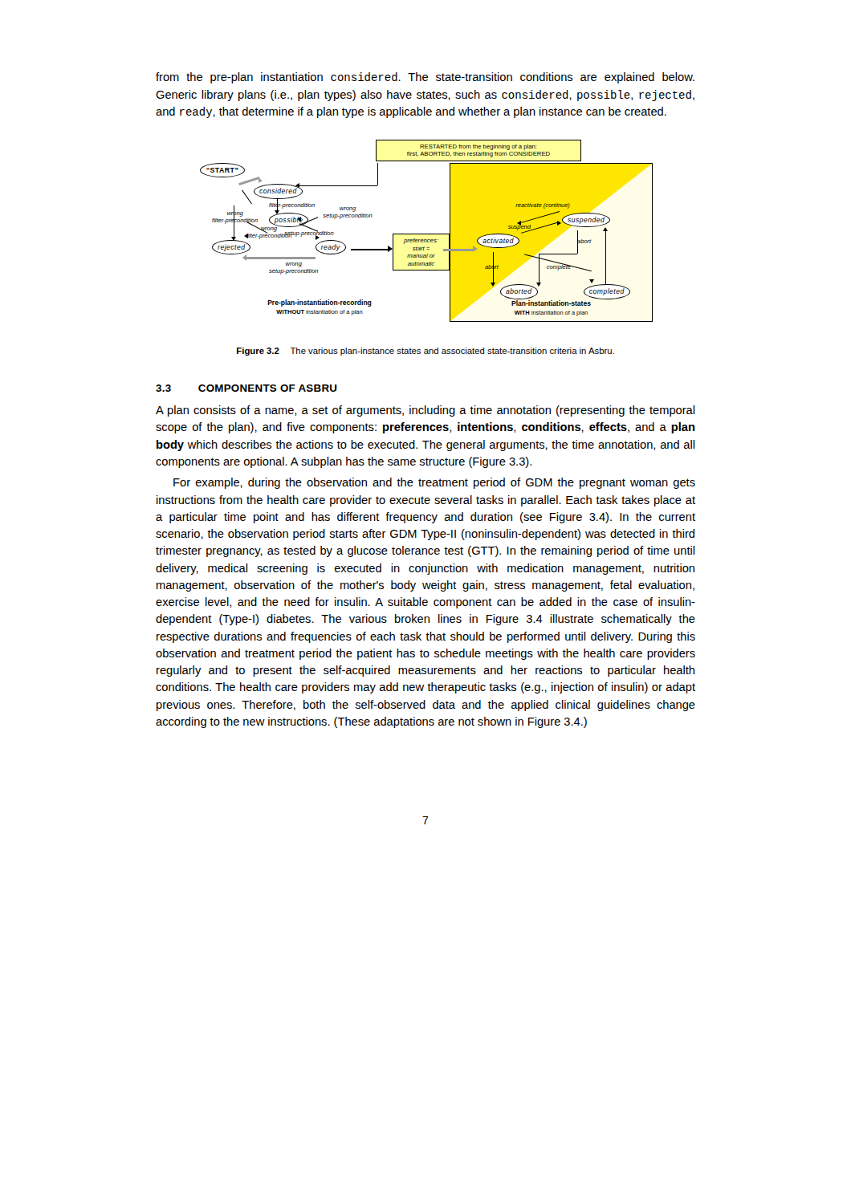from the pre-plan instantiation considered. The state-transition conditions are explained below. Generic library plans (i.e., plan types) also have states, such as considered, possible, rejected, and ready, that determine if a plan type is applicable and whether a plan instance can be created.
RESTARTED from the beginning of a plan:
first, ABORTED, then restarting from CONSIDERED
Plan-instantiation-states
WITH instantiation of a plan
Pre-plan-instantiation-recording
WITHOUT instantiation of a plan
“START”
considered
possible
ready
rejected
activated
suspended
aborted
completed
preferences:
start =
manual or
automatic
filter-precondition
wrong
filter-precondition
wrong
filter-precondition
wrong
setup-precondition
setup-precondition
wrong
setup-precondition
reactivate (continue)
suspend
abort
abort
complete
Figure 3.2 The various plan-instance states and associated state-transition criteria in Asbru.
3.3 COMPONENTS OF ASBRU
A plan consists of a name, a set of arguments, including a time annotation (representing the temporal scope of the plan), and five components: preferences, intentions, conditions, effects, and a plan body which describes the actions to be executed. The general arguments, the time annotation, and all components are optional. A subplan has the same structure (Figure 3.3).
For example, during the observation and the treatment period of GDM the pregnant woman gets instructions from the health care provider to execute several tasks in parallel. Each task takes place at a particular time point and has different frequency and duration (see Figure 3.4). In the current scenario, the observation period starts after GDM Type-II (noninsulin-dependent) was detected in third trimester pregnancy, as tested by a glucose tolerance test (GTT). In the remaining period of time until delivery, medical screening is executed in conjunction with medication management, nutrition management, observation of the mother's body weight gain, stress management, fetal evaluation, exercise level, and the need for insulin. A suitable component can be added in the case of insulin-dependent (Type-I) diabetes. The various broken lines in Figure 3.4 illustrate schematically the respective durations and frequencies of each task that should be performed until delivery. During this observation and treatment period the patient has to schedule meetings with the health care providers regularly and to present the self-acquired measurements and her reactions to particular health conditions. The health care providers may add new therapeutic tasks (e.g., injection of insulin) or adapt previous ones. Therefore, both the self-observed data and the applied clinical guidelines change according to the new instructions. (These adaptations are not shown in Figure 3.4.)
7